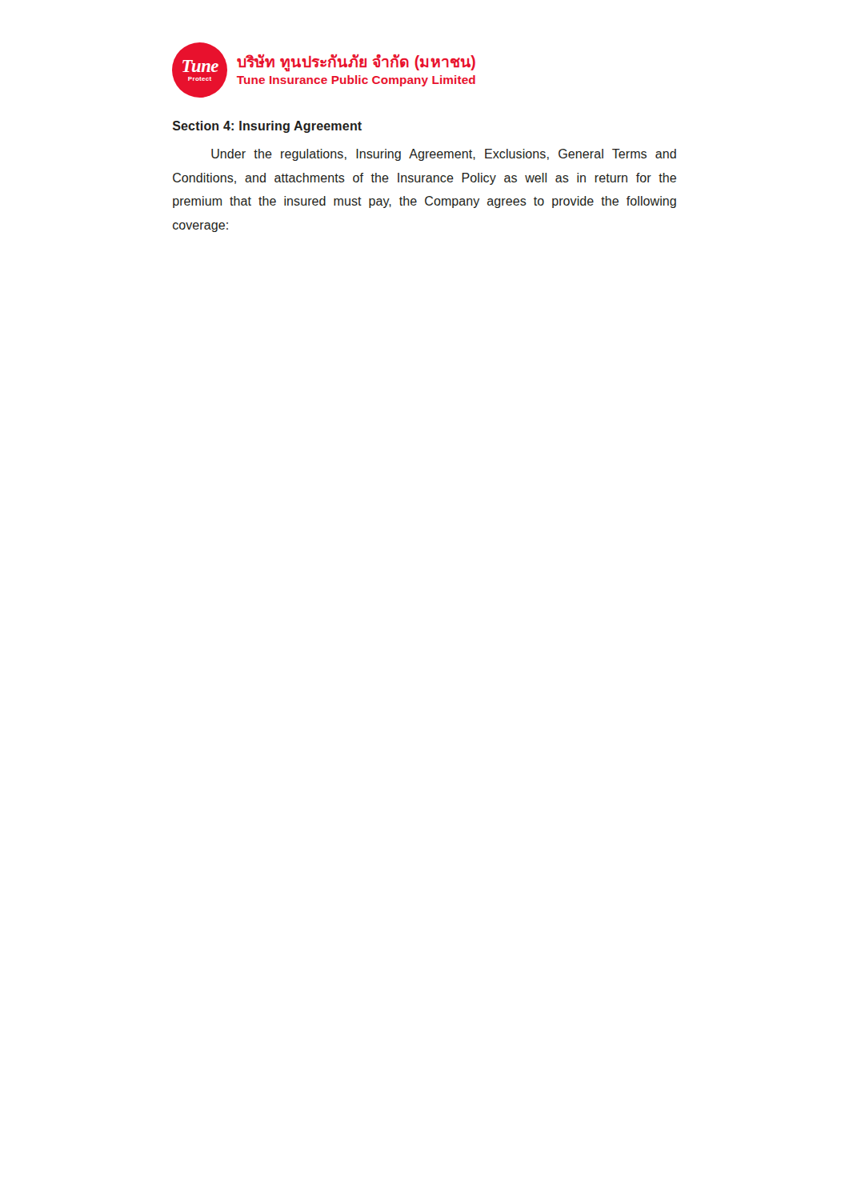Tune Protect
บริษัท ทูนประกันภัย จำกัด (มหาชน)
Tune Insurance Public Company Limited
Section 4: Insuring Agreement
Under the regulations, Insuring Agreement, Exclusions, General Terms and Conditions, and attachments of the Insurance Policy as well as in return for the premium that the insured must pay, the Company agrees to provide the following coverage: